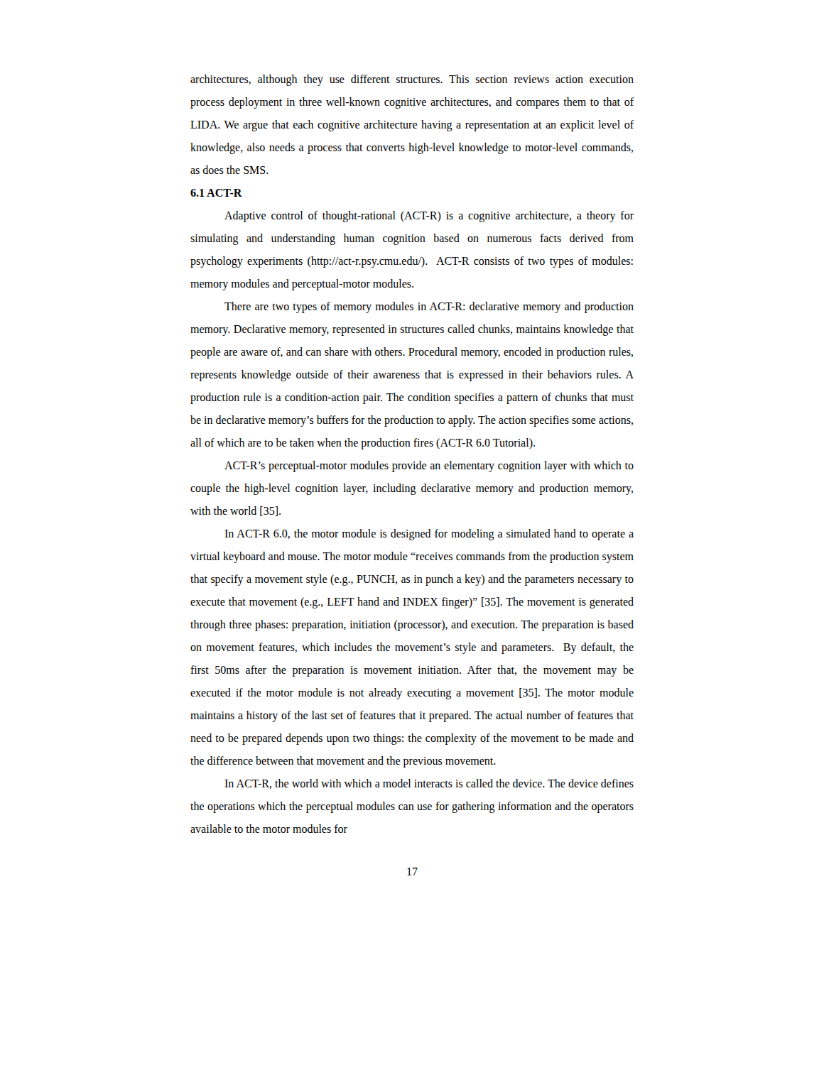architectures, although they use different structures. This section reviews action execution process deployment in three well-known cognitive architectures, and compares them to that of LIDA. We argue that each cognitive architecture having a representation at an explicit level of knowledge, also needs a process that converts high-level knowledge to motor-level commands, as does the SMS.
6.1 ACT-R
Adaptive control of thought-rational (ACT-R) is a cognitive architecture, a theory for simulating and understanding human cognition based on numerous facts derived from psychology experiments (http://act-r.psy.cmu.edu/). ACT-R consists of two types of modules: memory modules and perceptual-motor modules.
There are two types of memory modules in ACT-R: declarative memory and production memory. Declarative memory, represented in structures called chunks, maintains knowledge that people are aware of, and can share with others. Procedural memory, encoded in production rules, represents knowledge outside of their awareness that is expressed in their behaviors rules. A production rule is a condition-action pair. The condition specifies a pattern of chunks that must be in declarative memory’s buffers for the production to apply. The action specifies some actions, all of which are to be taken when the production fires (ACT-R 6.0 Tutorial).
ACT-R’s perceptual-motor modules provide an elementary cognition layer with which to couple the high-level cognition layer, including declarative memory and production memory, with the world [35].
In ACT-R 6.0, the motor module is designed for modeling a simulated hand to operate a virtual keyboard and mouse. The motor module “receives commands from the production system that specify a movement style (e.g., PUNCH, as in punch a key) and the parameters necessary to execute that movement (e.g., LEFT hand and INDEX finger)” [35]. The movement is generated through three phases: preparation, initiation (processor), and execution. The preparation is based on movement features, which includes the movement’s style and parameters. By default, the first 50ms after the preparation is movement initiation. After that, the movement may be executed if the motor module is not already executing a movement [35]. The motor module maintains a history of the last set of features that it prepared. The actual number of features that need to be prepared depends upon two things: the complexity of the movement to be made and the difference between that movement and the previous movement.
In ACT-R, the world with which a model interacts is called the device. The device defines the operations which the perceptual modules can use for gathering information and the operators available to the motor modules for
17